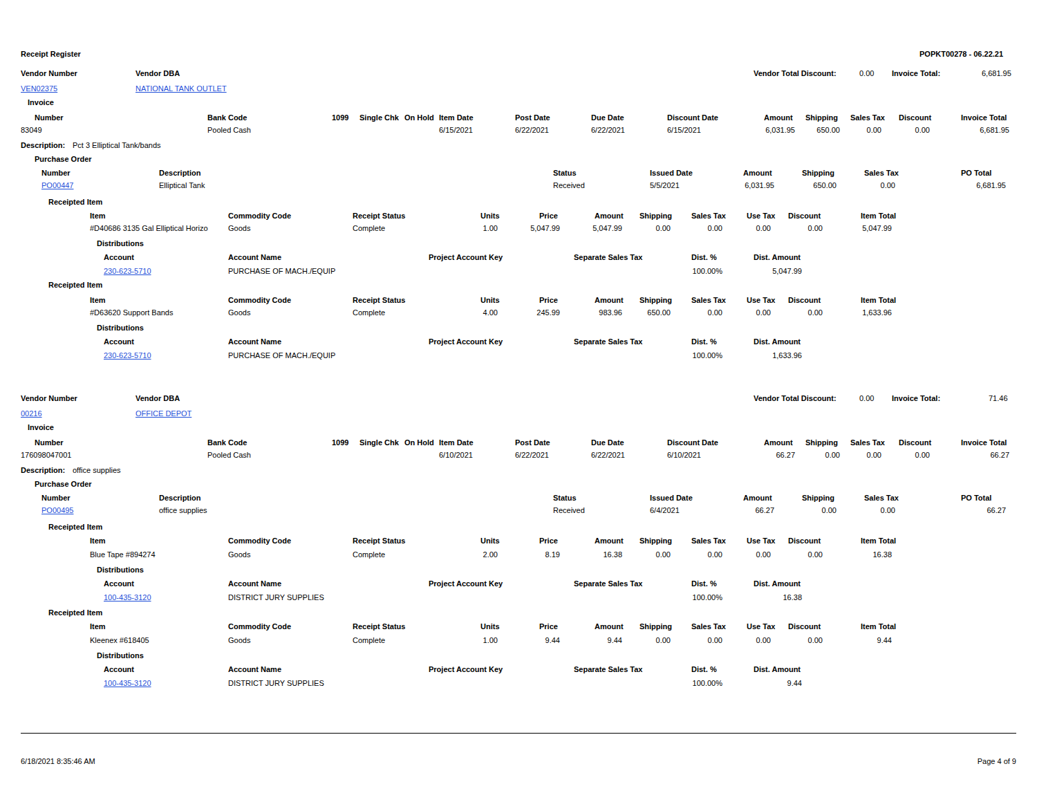Receipt Register
POPKT00278 - 06.22.21
Vendor Number
Vendor DBA
Vendor Total Discount:
0.00
Invoice Total:
6,681.95
VEN02375
NATIONAL TANK OUTLET
Invoice
Number
Bank Code
1099
Single Chk
On Hold
Item Date
Post Date
Due Date
Discount Date
Amount
Shipping
Sales Tax
Discount
Invoice Total
83049
Pooled Cash
6/15/2021
6/22/2021
6/22/2021
6/15/2021
6,031.95
650.00
0.00
0.00
6,681.95
Description:
Pct 3 Elliptical Tank/bands
Purchase Order
Number
Description
Status
Issued Date
Amount
Shipping
Sales Tax
PO Total
PO00447
Elliptical Tank
Received
5/5/2021
6,031.95
650.00
0.00
6,681.95
Receipted Item
Item
Commodity Code
Receipt Status
Units
Price
Amount
Shipping
Sales Tax
Use Tax
Discount
Item Total
#D40686 3135 Gal Elliptical Horizo
Goods
Complete
1.00
5,047.99
5,047.99
0.00
0.00
0.00
0.00
5,047.99
Distributions
Account
Account Name
Project Account Key
Separate Sales Tax
Dist. %
Dist. Amount
230-623-5710
PURCHASE OF MACH./EQUIP
100.00%
5,047.99
Receipted Item
Item
Commodity Code
Receipt Status
Units
Price
Amount
Shipping
Sales Tax
Use Tax
Discount
Item Total
#D63620 Support Bands
Goods
Complete
4.00
245.99
983.96
650.00
0.00
0.00
0.00
1,633.96
Distributions
Account
Account Name
Project Account Key
Separate Sales Tax
Dist. %
Dist. Amount
230-623-5710
PURCHASE OF MACH./EQUIP
100.00%
1,633.96
Vendor Number
Vendor DBA
Vendor Total Discount:
0.00
Invoice Total:
71.46
00216
OFFICE DEPOT
Invoice
Number
Bank Code
1099
Single Chk
On Hold
Item Date
Post Date
Due Date
Discount Date
Amount
Shipping
Sales Tax
Discount
Invoice Total
176098047001
Pooled Cash
6/10/2021
6/22/2021
6/22/2021
6/10/2021
66.27
0.00
0.00
0.00
66.27
Description:
office supplies
Purchase Order
Number
Description
Status
Issued Date
Amount
Shipping
Sales Tax
PO Total
PO00495
office supplies
Received
6/4/2021
66.27
0.00
0.00
66.27
Receipted Item
Item
Commodity Code
Receipt Status
Units
Price
Amount
Shipping
Sales Tax
Use Tax
Discount
Item Total
Blue Tape #894274
Goods
Complete
2.00
8.19
16.38
0.00
0.00
0.00
0.00
16.38
Distributions
Account
Account Name
Project Account Key
Separate Sales Tax
Dist. %
Dist. Amount
100-435-3120
DISTRICT JURY SUPPLIES
100.00%
16.38
Receipted Item
Item
Commodity Code
Receipt Status
Units
Price
Amount
Shipping
Sales Tax
Use Tax
Discount
Item Total
Kleenex #618405
Goods
Complete
1.00
9.44
9.44
0.00
0.00
0.00
0.00
9.44
Distributions
Account
Account Name
Project Account Key
Separate Sales Tax
Dist. %
Dist. Amount
100-435-3120
DISTRICT JURY SUPPLIES
100.00%
9.44
6/18/2021 8:35:46 AM
Page 4 of 9